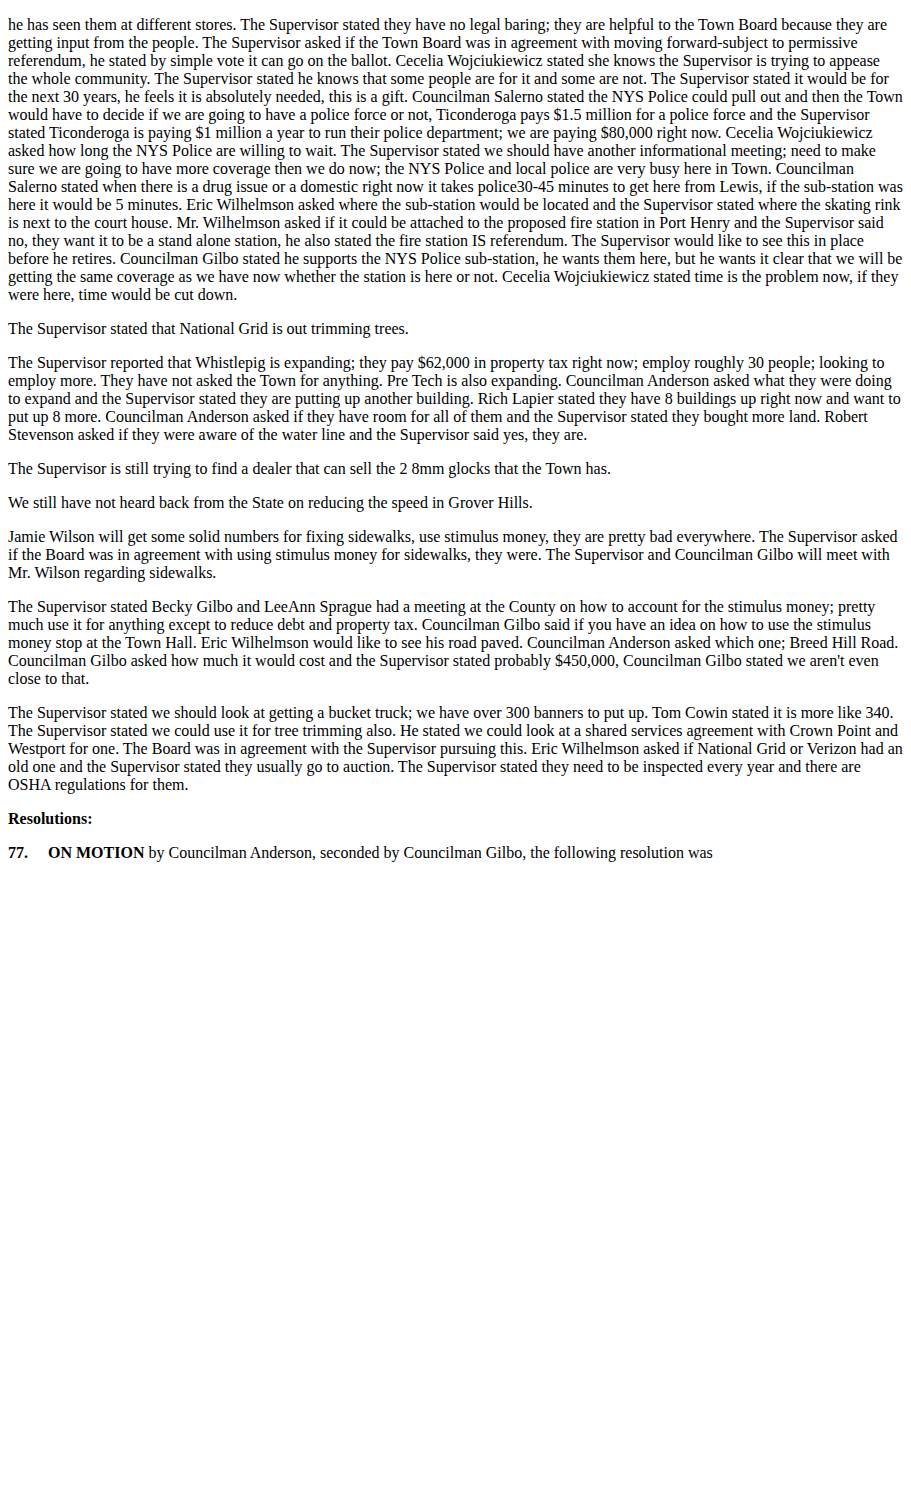he has seen them at different stores. The Supervisor stated they have no legal baring; they are helpful to the Town Board because they are getting input from the people. The Supervisor asked if the Town Board was in agreement with moving forward-subject to permissive referendum, he stated by simple vote it can go on the ballot. Cecelia Wojciukiewicz stated she knows the Supervisor is trying to appease the whole community. The Supervisor stated he knows that some people are for it and some are not. The Supervisor stated it would be for the next 30 years, he feels it is absolutely needed, this is a gift. Councilman Salerno stated the NYS Police could pull out and then the Town would have to decide if we are going to have a police force or not, Ticonderoga pays $1.5 million for a police force and the Supervisor stated Ticonderoga is paying $1 million a year to run their police department; we are paying $80,000 right now. Cecelia Wojciukiewicz asked how long the NYS Police are willing to wait. The Supervisor stated we should have another informational meeting; need to make sure we are going to have more coverage then we do now; the NYS Police and local police are very busy here in Town. Councilman Salerno stated when there is a drug issue or a domestic right now it takes police30-45 minutes to get here from Lewis, if the sub-station was here it would be 5 minutes. Eric Wilhelmson asked where the sub-station would be located and the Supervisor stated where the skating rink is next to the court house. Mr. Wilhelmson asked if it could be attached to the proposed fire station in Port Henry and the Supervisor said no, they want it to be a stand alone station, he also stated the fire station IS referendum. The Supervisor would like to see this in place before he retires. Councilman Gilbo stated he supports the NYS Police sub-station, he wants them here, but he wants it clear that we will be getting the same coverage as we have now whether the station is here or not. Cecelia Wojciukiewicz stated time is the problem now, if they were here, time would be cut down.
The Supervisor stated that National Grid is out trimming trees.
The Supervisor reported that Whistlepig is expanding; they pay $62,000 in property tax right now; employ roughly 30 people; looking to employ more. They have not asked the Town for anything. Pre Tech is also expanding. Councilman Anderson asked what they were doing to expand and the Supervisor stated they are putting up another building. Rich Lapier stated they have 8 buildings up right now and want to put up 8 more. Councilman Anderson asked if they have room for all of them and the Supervisor stated they bought more land. Robert Stevenson asked if they were aware of the water line and the Supervisor said yes, they are.
The Supervisor is still trying to find a dealer that can sell the 2 8mm glocks that the Town has.
We still have not heard back from the State on reducing the speed in Grover Hills.
Jamie Wilson will get some solid numbers for fixing sidewalks, use stimulus money, they are pretty bad everywhere. The Supervisor asked if the Board was in agreement with using stimulus money for sidewalks, they were. The Supervisor and Councilman Gilbo will meet with Mr. Wilson regarding sidewalks.
The Supervisor stated Becky Gilbo and LeeAnn Sprague had a meeting at the County on how to account for the stimulus money; pretty much use it for anything except to reduce debt and property tax. Councilman Gilbo said if you have an idea on how to use the stimulus money stop at the Town Hall. Eric Wilhelmson would like to see his road paved. Councilman Anderson asked which one; Breed Hill Road. Councilman Gilbo asked how much it would cost and the Supervisor stated probably $450,000, Councilman Gilbo stated we aren't even close to that.
The Supervisor stated we should look at getting a bucket truck; we have over 300 banners to put up. Tom Cowin stated it is more like 340. The Supervisor stated we could use it for tree trimming also. He stated we could look at a shared services agreement with Crown Point and Westport for one. The Board was in agreement with the Supervisor pursuing this. Eric Wilhelmson asked if National Grid or Verizon had an old one and the Supervisor stated they usually go to auction. The Supervisor stated they need to be inspected every year and there are OSHA regulations for them.
Resolutions:
77. ON MOTION by Councilman Anderson, seconded by Councilman Gilbo, the following resolution was